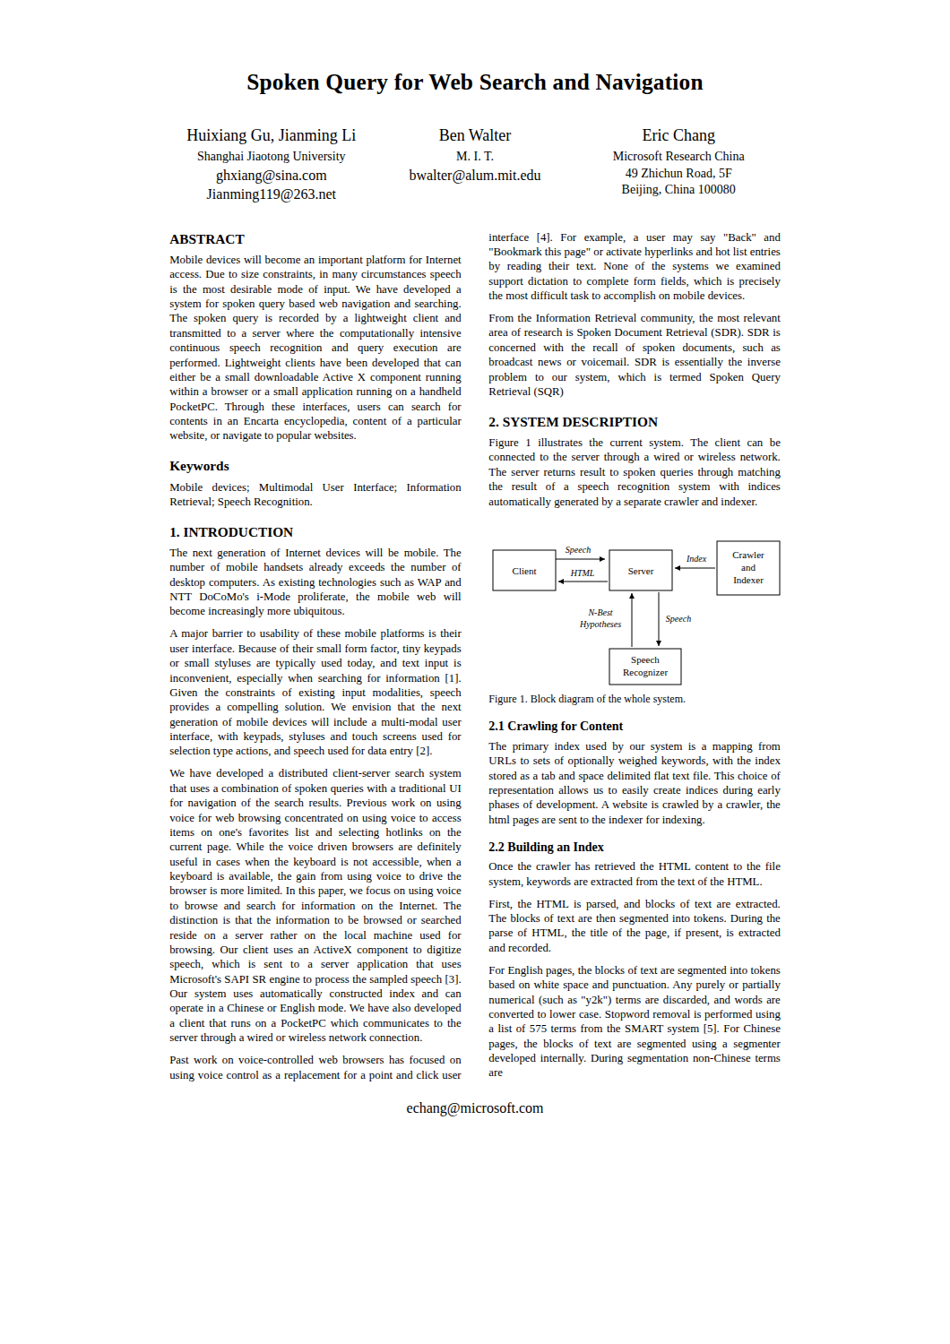Spoken Query for Web Search and Navigation
Huixiang Gu, Jianming Li
Shanghai Jiaotong University
ghxiang@sina.com
Jianming119@263.net
Ben Walter
M. I. T.
bwalter@alum.mit.edu
Eric Chang
Microsoft Research China
49 Zhichun Road, 5F
Beijing, China 100080
ABSTRACT
Mobile devices will become an important platform for Internet access. Due to size constraints, in many circumstances speech is the most desirable mode of input. We have developed a system for spoken query based web navigation and searching. The spoken query is recorded by a lightweight client and transmitted to a server where the computationally intensive continuous speech recognition and query execution are performed. Lightweight clients have been developed that can either be a small downloadable Active X component running within a browser or a small application running on a handheld PocketPC. Through these interfaces, users can search for contents in an Encarta encyclopedia, content of a particular website, or navigate to popular websites.
Keywords
Mobile devices; Multimodal User Interface; Information Retrieval; Speech Recognition.
1. INTRODUCTION
The next generation of Internet devices will be mobile. The number of mobile handsets already exceeds the number of desktop computers. As existing technologies such as WAP and NTT DoCoMo's i-Mode proliferate, the mobile web will become increasingly more ubiquitous.
A major barrier to usability of these mobile platforms is their user interface. Because of their small form factor, tiny keypads or small styluses are typically used today, and text input is inconvenient, especially when searching for information [1]. Given the constraints of existing input modalities, speech provides a compelling solution. We envision that the next generation of mobile devices will include a multi-modal user interface, with keypads, styluses and touch screens used for selection type actions, and speech used for data entry [2].
We have developed a distributed client-server search system that uses a combination of spoken queries with a traditional UI for navigation of the search results. Previous work on using voice for web browsing concentrated on using voice to access items on one's favorites list and selecting hotlinks on the current page. While the voice driven browsers are definitely useful in cases when the keyboard is not accessible, when a keyboard is available, the gain from using voice to drive the browser is more limited. In this paper, we focus on using voice to browse and search for information on the Internet. The distinction is that the information to be browsed or searched reside on a server rather on the local machine used for browsing. Our client uses an ActiveX component to digitize speech, which is sent to a server application that uses Microsoft's SAPI SR engine to process the sampled speech [3]. Our system uses automatically constructed index and can operate in a Chinese or English mode. We have also developed a client that runs on a PocketPC which communicates to the server through a wired or wireless network connection.
Past work on voice-controlled web browsers has focused on using voice control as a replacement for a point and click user interface [4]. For example, a user may say "Back" and "Bookmark this page" or activate hyperlinks and hot list entries by reading their text. None of the systems we examined support dictation to complete form fields, which is precisely the most difficult task to accomplish on mobile devices.
From the Information Retrieval community, the most relevant area of research is Spoken Document Retrieval (SDR). SDR is concerned with the recall of spoken documents, such as broadcast news or voicemail. SDR is essentially the inverse problem to our system, which is termed Spoken Query Retrieval (SQR)
2. SYSTEM DESCRIPTION
Figure 1 illustrates the current system. The client can be connected to the server through a wired or wireless network. The server returns result to spoken queries through matching the result of a speech recognition system with indices automatically generated by a separate crawler and indexer.
Client Server Crawler and Indexer Speech Recognizer Speech HTML Index Speech N-Best Hypotheses
Figure 1. Block diagram of the whole system.
2.1 Crawling for Content
The primary index used by our system is a mapping from URLs to sets of optionally weighed keywords, with the index stored as a tab and space delimited flat text file. This choice of representation allows us to easily create indices during early phases of development. A website is crawled by a crawler, the html pages are sent to the indexer for indexing.
2.2 Building an Index
Once the crawler has retrieved the HTML content to the file system, keywords are extracted from the text of the HTML.
First, the HTML is parsed, and blocks of text are extracted. The blocks of text are then segmented into tokens. During the parse of HTML, the title of the page, if present, is extracted and recorded.
For English pages, the blocks of text are segmented into tokens based on white space and punctuation. Any purely or partially numerical (such as "y2k") terms are discarded, and words are converted to lower case. Stopword removal is performed using a list of 575 terms from the SMART system [5]. For Chinese pages, the blocks of text are segmented using a segmenter developed internally. During segmentation non-Chinese terms are
echang@microsoft.com